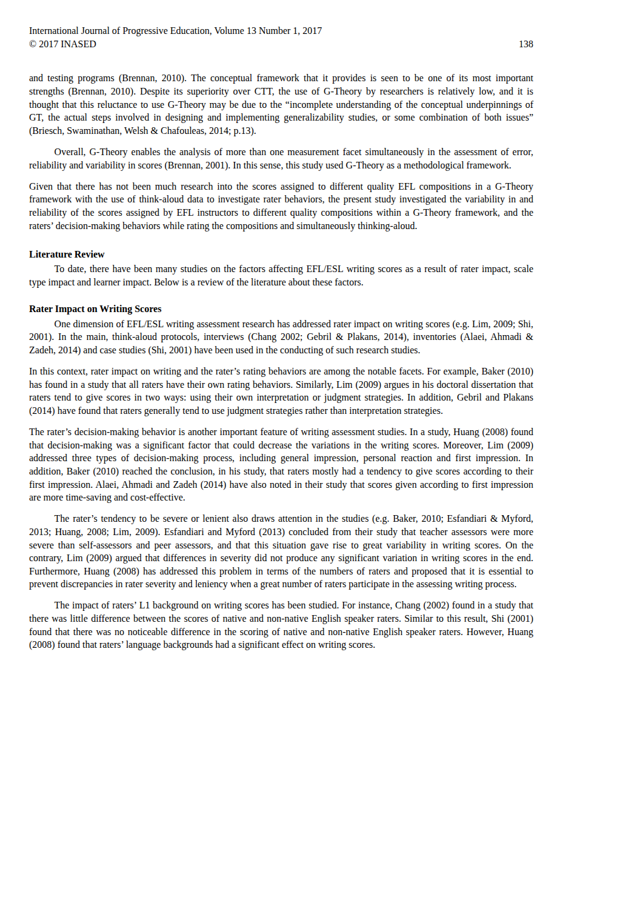International Journal of Progressive Education, Volume 13 Number 1, 2017
© 2017 INASED 138
and testing programs (Brennan, 2010). The conceptual framework that it provides is seen to be one of its most important strengths (Brennan, 2010). Despite its superiority over CTT, the use of G-Theory by researchers is relatively low, and it is thought that this reluctance to use G-Theory may be due to the “incomplete understanding of the conceptual underpinnings of GT, the actual steps involved in designing and implementing generalizability studies, or some combination of both issues” (Briesch, Swaminathan, Welsh & Chafouleas, 2014; p.13).
Overall, G-Theory enables the analysis of more than one measurement facet simultaneously in the assessment of error, reliability and variability in scores (Brennan, 2001). In this sense, this study used G-Theory as a methodological framework.
Given that there has not been much research into the scores assigned to different quality EFL compositions in a G-Theory framework with the use of think-aloud data to investigate rater behaviors, the present study investigated the variability in and reliability of the scores assigned by EFL instructors to different quality compositions within a G-Theory framework, and the raters’ decision-making behaviors while rating the compositions and simultaneously thinking-aloud.
Literature Review
To date, there have been many studies on the factors affecting EFL/ESL writing scores as a result of rater impact, scale type impact and learner impact. Below is a review of the literature about these factors.
Rater Impact on Writing Scores
One dimension of EFL/ESL writing assessment research has addressed rater impact on writing scores (e.g. Lim, 2009; Shi, 2001). In the main, think-aloud protocols, interviews (Chang 2002; Gebril & Plakans, 2014), inventories (Alaei, Ahmadi & Zadeh, 2014) and case studies (Shi, 2001) have been used in the conducting of such research studies.
In this context, rater impact on writing and the rater’s rating behaviors are among the notable facets. For example, Baker (2010) has found in a study that all raters have their own rating behaviors. Similarly, Lim (2009) argues in his doctoral dissertation that raters tend to give scores in two ways: using their own interpretation or judgment strategies. In addition, Gebril and Plakans (2014) have found that raters generally tend to use judgment strategies rather than interpretation strategies.
The rater’s decision-making behavior is another important feature of writing assessment studies. In a study, Huang (2008) found that decision-making was a significant factor that could decrease the variations in the writing scores. Moreover, Lim (2009) addressed three types of decision-making process, including general impression, personal reaction and first impression. In addition, Baker (2010) reached the conclusion, in his study, that raters mostly had a tendency to give scores according to their first impression. Alaei, Ahmadi and Zadeh (2014) have also noted in their study that scores given according to first impression are more time-saving and cost-effective.
The rater’s tendency to be severe or lenient also draws attention in the studies (e.g. Baker, 2010; Esfandiari & Myford, 2013; Huang, 2008; Lim, 2009). Esfandiari and Myford (2013) concluded from their study that teacher assessors were more severe than self-assessors and peer assessors, and that this situation gave rise to great variability in writing scores. On the contrary, Lim (2009) argued that differences in severity did not produce any significant variation in writing scores in the end. Furthermore, Huang (2008) has addressed this problem in terms of the numbers of raters and proposed that it is essential to prevent discrepancies in rater severity and leniency when a great number of raters participate in the assessing writing process.
The impact of raters’ L1 background on writing scores has been studied. For instance, Chang (2002) found in a study that there was little difference between the scores of native and non-native English speaker raters. Similar to this result, Shi (2001) found that there was no noticeable difference in the scoring of native and non-native English speaker raters. However, Huang (2008) found that raters’ language backgrounds had a significant effect on writing scores.